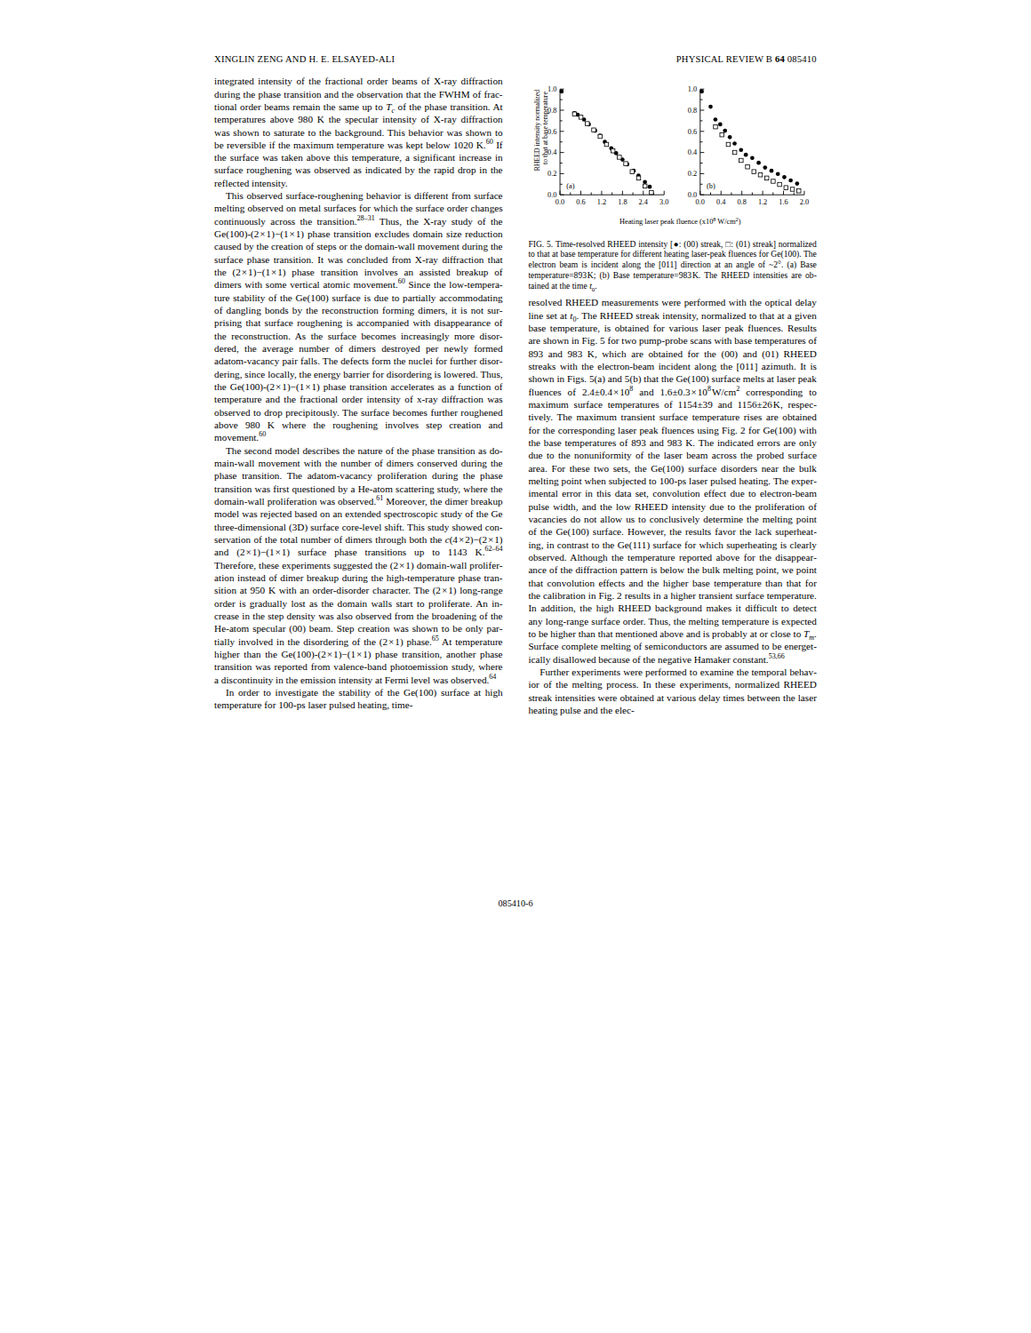Xinglin Zeng and H. E. Elsayed-Ali
Physical Review B 64 085410
integrated intensity of the fractional order beams of X-ray diffraction during the phase transition and the observation that the FWHM of fractional order beams remain the same up to Tc of the phase transition. At temperatures above 980 K the specular intensity of X-ray diffraction was shown to saturate to the background. This behavior was shown to be reversible if the maximum temperature was kept below 1020 K.60 If the surface was taken above this temperature, a significant increase in surface roughening was observed as indicated by the rapid drop in the reflected intensity.
This observed surface-roughening behavior is different from surface melting observed on metal surfaces for which the surface order changes continuously across the transition.28–31 Thus, the X-ray study of the Ge(100)-(2 × 1)−(1 × 1) phase transition excludes domain size reduction caused by the creation of steps or the domain-wall movement during the surface phase transition. It was concluded from X-ray diffraction that the (2 × 1)−(1 × 1) phase transition involves an assisted breakup of dimers with some vertical atomic movement.60 Since the low-temperature stability of the Ge(100) surface is due to partially accommodating of dangling bonds by the reconstruction forming dimers, it is not surprising that surface roughening is accompanied with disappearance of the reconstruction. As the surface becomes increasingly more disordered, the average number of dimers destroyed per newly formed adatom-vacancy pair falls. The defects form the nuclei for further disordering, since locally, the energy barrier for disordering is lowered. Thus, the Ge(100)-(2 × 1)−(1 × 1) phase transition accelerates as a function of temperature and the fractional order intensity of x-ray diffraction was observed to drop precipitously. The surface becomes further roughened above 980 K where the roughening involves step creation and movement.60
The second model describes the nature of the phase transition as domain-wall movement with the number of dimers conserved during the phase transition. The adatom-vacancy proliferation during the phase transition was first questioned by a He-atom scattering study, where the domain-wall proliferation was observed.61 Moreover, the dimer breakup model was rejected based on an extended spectroscopic study of the Ge three-dimensional (3D) surface core-level shift. This study showed conservation of the total number of dimers through both the c(4 × 2)−(2 × 1) and (2 × 1)−(1 × 1) surface phase transitions up to 1143 K.62–64 Therefore, these experiments suggested the (2 × 1) domain-wall proliferation instead of dimer breakup during the high-temperature phase transition at 950 K with an order-disorder character. The (2 × 1) long-range order is gradually lost as the domain walls start to proliferate. An increase in the step density was also observed from the broadening of the He-atom specular (00) beam. Step creation was shown to be only partially involved in the disordering of the (2 × 1) phase.65 At temperature higher than the Ge(100)-(2 × 1)−(1 × 1) phase transition, another phase transition was reported from valence-band photoemission study, where a discontinuity in the emission intensity at Fermi level was observed.64
In order to investigate the stability of the Ge(100) surface at high temperature for 100-ps laser pulsed heating, time-
0.0 0.2 0.4 0.6 0.8 1.0 0.0 0.6 1.2 1.8 2.4 3.0 (a) 0.0 0.2 0.4 0.6 0.8 1.0 0.0 0.4 0.8 1.2 1.6 2.0 (b) RHEED intensity normalized to that at base temperature Heating laser peak fluence (x108 W/cm2)
FIG. 5. Time-resolved RHEED intensity [●: (00) streak, □: (01) streak] normalized to that at base temperature for different heating laser-peak fluences for Ge(100). The electron beam is incident along the [011] direction at an angle of ~2°. (a) Base temperature=893 K; (b) Base temperature=983 K. The RHEED intensities are obtained at the time t0.
resolved RHEED measurements were performed with the optical delay line set at t0. The RHEED streak intensity, normalized to that at a given base temperature, is obtained for various laser peak fluences. Results are shown in Fig. 5 for two pump-probe scans with base temperatures of 893 and 983 K, which are obtained for the (00) and (01) RHEED streaks with the electron-beam incident along the [011] azimuth. It is shown in Figs. 5(a) and 5(b) that the Ge(100) surface melts at laser peak fluences of 2.4±0.4 × 108 and 1.6±0.3 × 108 W/cm2 corresponding to maximum surface temperatures of 1154±39 and 1156±26 K, respectively. The maximum transient surface temperature rises are obtained for the corresponding laser peak fluences using Fig. 2 for Ge(100) with the base temperatures of 893 and 983 K. The indicated errors are only due to the nonuniformity of the laser beam across the probed surface area. For these two sets, the Ge(100) surface disorders near the bulk melting point when subjected to 100-ps laser pulsed heating. The experimental error in this data set, convolution effect due to electron-beam pulse width, and the low RHEED intensity due to the proliferation of vacancies do not allow us to conclusively determine the melting point of the Ge(100) surface. However, the results favor the lack superheating, in contrast to the Ge(111) surface for which superheating is clearly observed. Although the temperature reported above for the disappearance of the diffraction pattern is below the bulk melting point, we point that convolution effects and the higher base temperature than that for the calibration in Fig. 2 results in a higher transient surface temperature. In addition, the high RHEED background makes it difficult to detect any long-range surface order. Thus, the melting temperature is expected to be higher than that mentioned above and is probably at or close to Tm. Surface complete melting of semiconductors are assumed to be energetically disallowed because of the negative Hamaker constant.53,66
Further experiments were performed to examine the temporal behavior of the melting process. In these experiments, normalized RHEED streak intensities were obtained at various delay times between the laser heating pulse and the elec-
085410-6